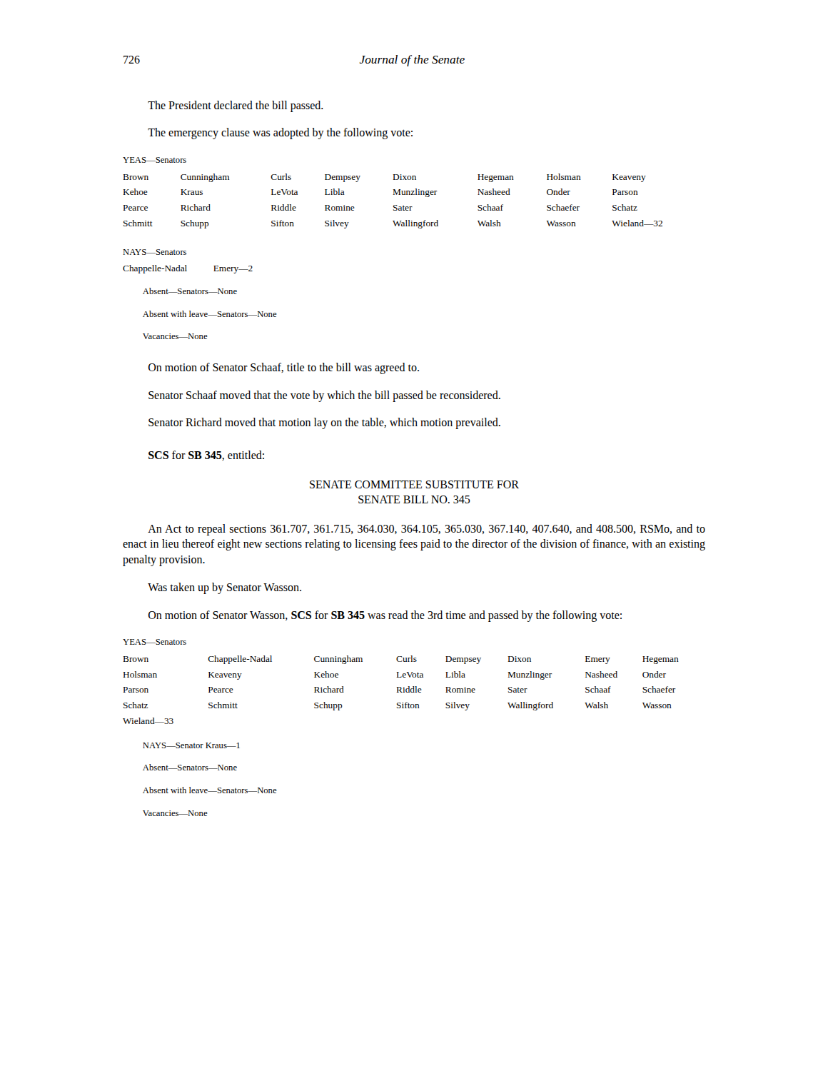726
Journal of the Senate
The President declared the bill passed.
The emergency clause was adopted by the following vote:
YEAS—Senators
| Brown | Cunningham | Curls | Dempsey | Dixon | Hegeman | Holsman | Keaveny |
| Kehoe | Kraus | LeVota | Libla | Munzlinger | Nasheed | Onder | Parson |
| Pearce | Richard | Riddle | Romine | Sater | Schaaf | Schaefer | Schatz |
| Schmitt | Schupp | Sifton | Silvey | Wallingford | Walsh | Wasson | Wieland—32 |
NAYS—Senators
Chappelle-Nadal Emery—2
Absent—Senators—None
Absent with leave—Senators—None
Vacancies—None
On motion of Senator Schaaf, title to the bill was agreed to.
Senator Schaaf moved that the vote by which the bill passed be reconsidered.
Senator Richard moved that motion lay on the table, which motion prevailed.
SCS for SB 345, entitled:
SENATE COMMITTEE SUBSTITUTE FOR
SENATE BILL NO. 345
An Act to repeal sections 361.707, 361.715, 364.030, 364.105, 365.030, 367.140, 407.640, and 408.500, RSMo, and to enact in lieu thereof eight new sections relating to licensing fees paid to the director of the division of finance, with an existing penalty provision.
Was taken up by Senator Wasson.
On motion of Senator Wasson, SCS for SB 345 was read the 3rd time and passed by the following vote:
YEAS—Senators
| Brown | Chappelle-Nadal | Cunningham | Curls | Dempsey | Dixon | Emery | Hegeman |
| Holsman | Keaveny | Kehoe | LeVota | Libla | Munzlinger | Nasheed | Onder |
| Parson | Pearce | Richard | Riddle | Romine | Sater | Schaaf | Schaefer |
| Schatz | Schmitt | Schupp | Sifton | Silvey | Wallingford | Walsh | Wasson |
| Wieland—33 |
NAYS—Senator Kraus—1
Absent—Senators—None
Absent with leave—Senators—None
Vacancies—None